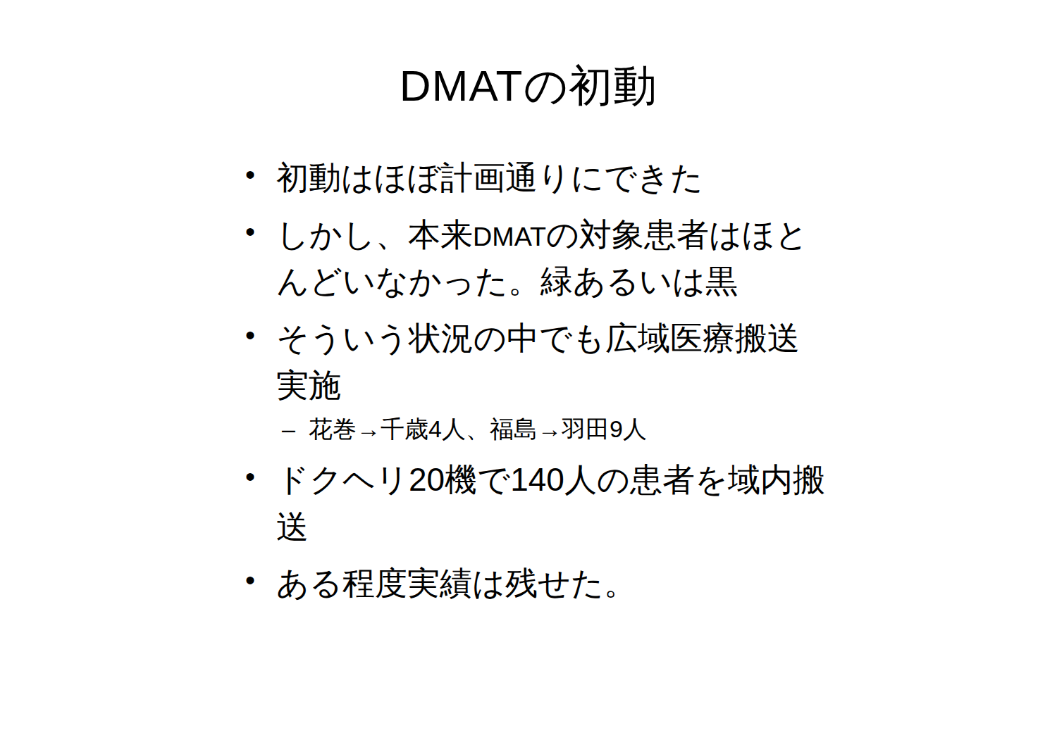DMATの初動
初動はほぼ計画通りにできた
しかし、本来DMATの対象患者はほとんどいなかった。緑あるいは黒
そういう状況の中でも広域医療搬送実施
花巻→千歳4人、福島→羽田9人
ドクヘリ20機で140人の患者を域内搬送
ある程度実績は残せた。